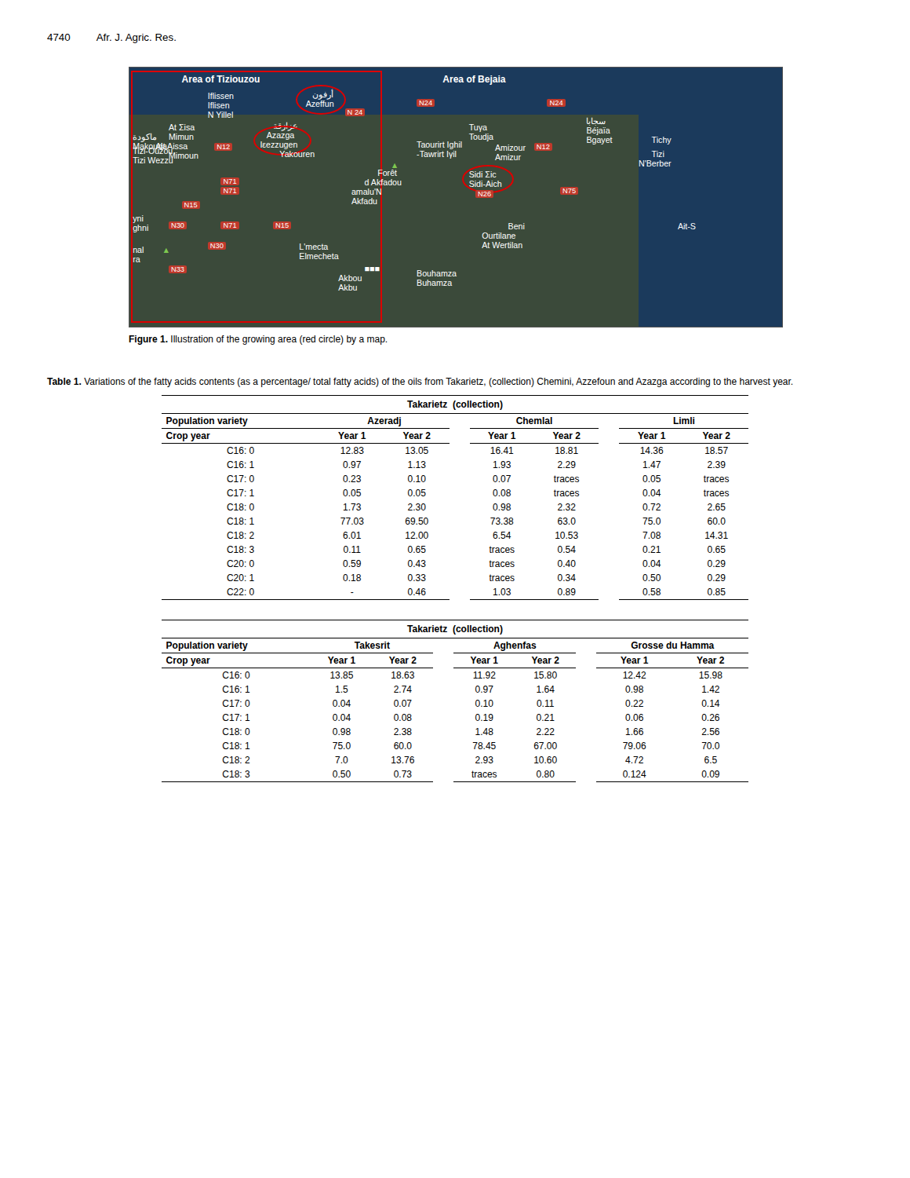4740 Afr. J. Agric. Res.
Area of Tiziouzou Area of Bejaia Iflissen Iflisen N Yillel أرفون Azeffun
N 24 N24 N24 At Σisa Mimun Ait Aissa Mimoun ماكودة Makouda عزازقة Azazga Iεezzugen
Yakouren N12 N12 Tizi-Ouzou Tizi Wezzu Taourirt Ighil -Tawrirt Iγil Amizour Amizur Tuγa Toudja سجابا Béjaïa Bgayet Tichy Tizi N'Berber ▲ Forêt d Akfadou amalu'N Akfadu Sidi Σic Sidi-Aich
N26 N71 N71 N75 N15 N30 N71 N15 N30 N33 yni ghni nal ra ▲ L'mecta Elmecheta ■■■ Akbou Akbu Bouhamza Buhamza Beni Ourtilane At Wertilan Ait-S
Figure 1. Illustration of the growing area (red circle) by a map.
Table 1. Variations of the fatty acids contents (as a percentage/ total fatty acids) of the oils from Takarietz, (collection) Chemini, Azzefoun and Azazga according to the harvest year.
Takarietz (collection)
| Population variety | Azeradj | | Chemlal | | Limli |
| --- | --- | --- | --- | --- | --- |
| Crop year | Year 1 | Year 2 | | Year 1 | Year 2 | | Year 1 | Year 2 |
| C16: 0 | 12.83 | 13.05 | | 16.41 | 18.81 | | 14.36 | 18.57 |
| C16: 1 | 0.97 | 1.13 | | 1.93 | 2.29 | | 1.47 | 2.39 |
| C17: 0 | 0.23 | 0.10 | | 0.07 | traces | | 0.05 | traces |
| C17: 1 | 0.05 | 0.05 | | 0.08 | traces | | 0.04 | traces |
| C18: 0 | 1.73 | 2.30 | | 0.98 | 2.32 | | 0.72 | 2.65 |
| C18: 1 | 77.03 | 69.50 | | 73.38 | 63.0 | | 75.0 | 60.0 |
| C18: 2 | 6.01 | 12.00 | | 6.54 | 10.53 | | 7.08 | 14.31 |
| C18: 3 | 0.11 | 0.65 | | traces | 0.54 | | 0.21 | 0.65 |
| C20: 0 | 0.59 | 0.43 | | traces | 0.40 | | 0.04 | 0.29 |
| C20: 1 | 0.18 | 0.33 | | traces | 0.34 | | 0.50 | 0.29 |
| C22: 0 | - | 0.46 | | 1.03 | 0.89 | | 0.58 | 0.85 |
Takarietz (collection)
| Population variety | Takesrit | | Aghenfas | | Grosse du Hamma |
| --- | --- | --- | --- | --- | --- |
| Crop year | Year 1 | Year 2 | | Year 1 | Year 2 | | Year 1 | Year 2 |
| C16: 0 | 13.85 | 18.63 | | 11.92 | 15.80 | | 12.42 | 15.98 |
| C16: 1 | 1.5 | 2.74 | | 0.97 | 1.64 | | 0.98 | 1.42 |
| C17: 0 | 0.04 | 0.07 | | 0.10 | 0.11 | | 0.22 | 0.14 |
| C17: 1 | 0.04 | 0.08 | | 0.19 | 0.21 | | 0.06 | 0.26 |
| C18: 0 | 0.98 | 2.38 | | 1.48 | 2.22 | | 1.66 | 2.56 |
| C18: 1 | 75.0 | 60.0 | | 78.45 | 67.00 | | 79.06 | 70.0 |
| C18: 2 | 7.0 | 13.76 | | 2.93 | 10.60 | | 4.72 | 6.5 |
| C18: 3 | 0.50 | 0.73 | | traces | 0.80 | | 0.124 | 0.09 |